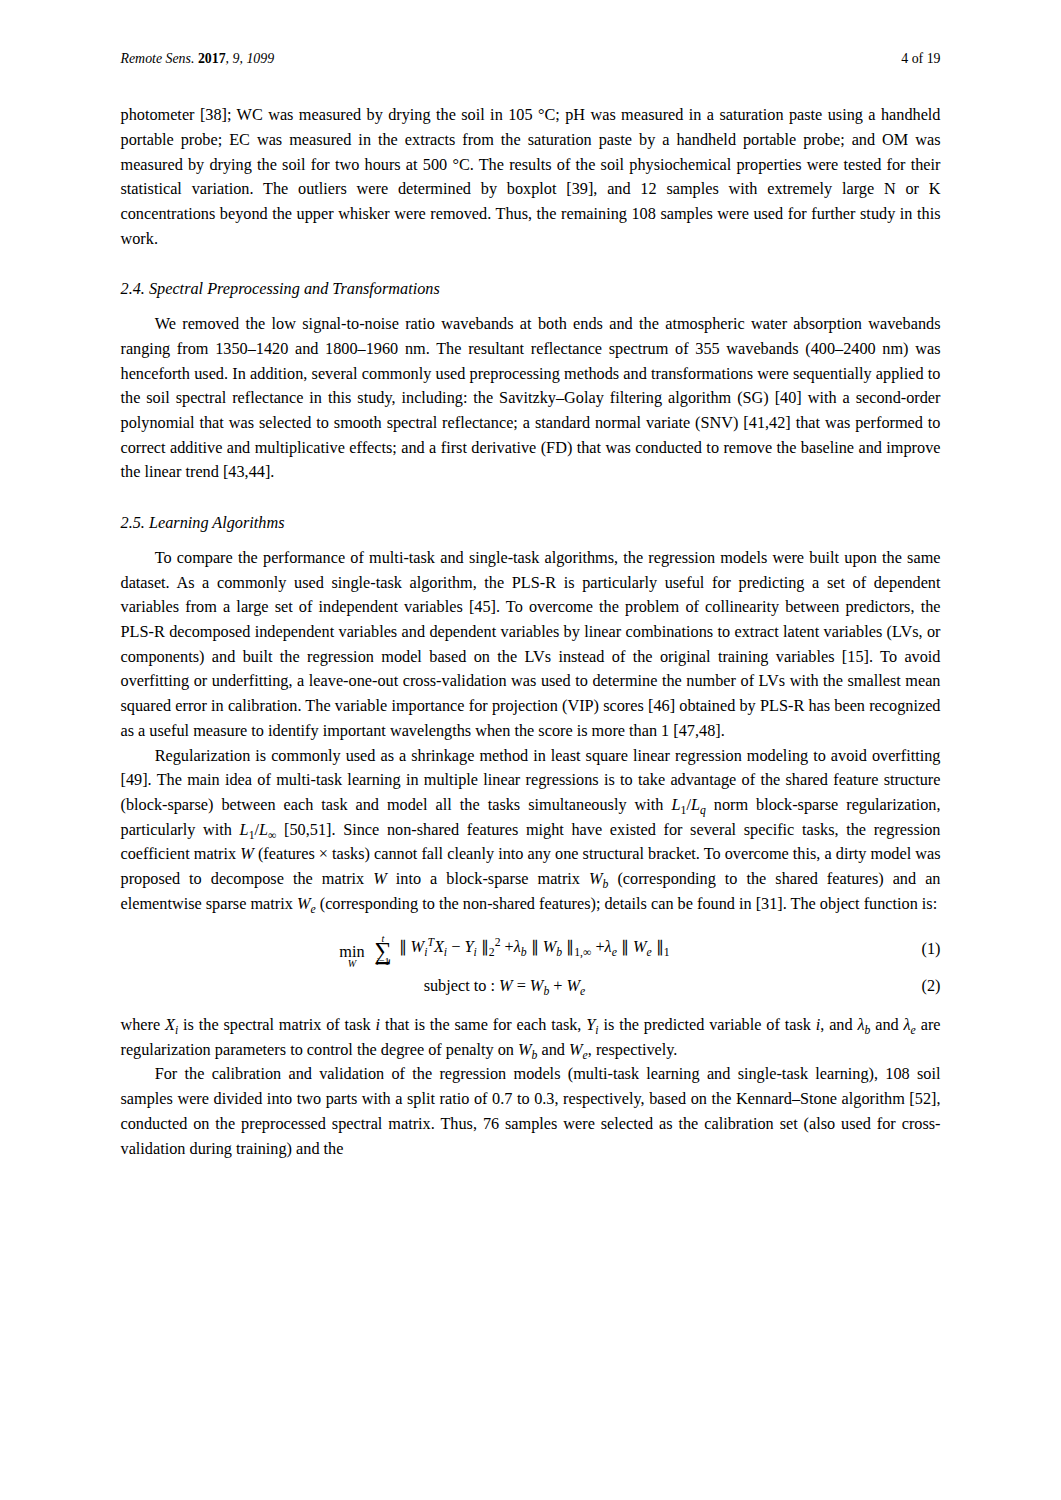Remote Sens. 2017, 9, 1099
4 of 19
photometer [38]; WC was measured by drying the soil in 105 °C; pH was measured in a saturation paste using a handheld portable probe; EC was measured in the extracts from the saturation paste by a handheld portable probe; and OM was measured by drying the soil for two hours at 500 °C. The results of the soil physiochemical properties were tested for their statistical variation. The outliers were determined by boxplot [39], and 12 samples with extremely large N or K concentrations beyond the upper whisker were removed. Thus, the remaining 108 samples were used for further study in this work.
2.4. Spectral Preprocessing and Transformations
We removed the low signal-to-noise ratio wavebands at both ends and the atmospheric water absorption wavebands ranging from 1350–1420 and 1800–1960 nm. The resultant reflectance spectrum of 355 wavebands (400–2400 nm) was henceforth used. In addition, several commonly used preprocessing methods and transformations were sequentially applied to the soil spectral reflectance in this study, including: the Savitzky–Golay filtering algorithm (SG) [40] with a second-order polynomial that was selected to smooth spectral reflectance; a standard normal variate (SNV) [41,42] that was performed to correct additive and multiplicative effects; and a first derivative (FD) that was conducted to remove the baseline and improve the linear trend [43,44].
2.5. Learning Algorithms
To compare the performance of multi-task and single-task algorithms, the regression models were built upon the same dataset. As a commonly used single-task algorithm, the PLS-R is particularly useful for predicting a set of dependent variables from a large set of independent variables [45]. To overcome the problem of collinearity between predictors, the PLS-R decomposed independent variables and dependent variables by linear combinations to extract latent variables (LVs, or components) and built the regression model based on the LVs instead of the original training variables [15]. To avoid overfitting or underfitting, a leave-one-out cross-validation was used to determine the number of LVs with the smallest mean squared error in calibration. The variable importance for projection (VIP) scores [46] obtained by PLS-R has been recognized as a useful measure to identify important wavelengths when the score is more than 1 [47,48].
Regularization is commonly used as a shrinkage method in least square linear regression modeling to avoid overfitting [49]. The main idea of multi-task learning in multiple linear regressions is to take advantage of the shared feature structure (block-sparse) between each task and model all the tasks simultaneously with L1/Lq norm block-sparse regularization, particularly with L1/L∞ [50,51]. Since non-shared features might have existed for several specific tasks, the regression coefficient matrix W (features × tasks) cannot fall cleanly into any one structural bracket. To overcome this, a dirty model was proposed to decompose the matrix W into a block-sparse matrix Wb (corresponding to the shared features) and an elementwise sparse matrix We (corresponding to the non-shared features); details can be found in [31]. The object function is:
min W ∑ti=1 ∥ WiTXi − Yi ∥22 +λb ∥ Wb ∥1,∞ +λe ∥ We ∥1
(1)
subject to : W = Wb + We
(2)
where Xi is the spectral matrix of task i that is the same for each task, Yi is the predicted variable of task i, and λb and λe are regularization parameters to control the degree of penalty on Wb and We, respectively.
For the calibration and validation of the regression models (multi-task learning and single-task learning), 108 soil samples were divided into two parts with a split ratio of 0.7 to 0.3, respectively, based on the Kennard–Stone algorithm [52], conducted on the preprocessed spectral matrix. Thus, 76 samples were selected as the calibration set (also used for cross-validation during training) and the